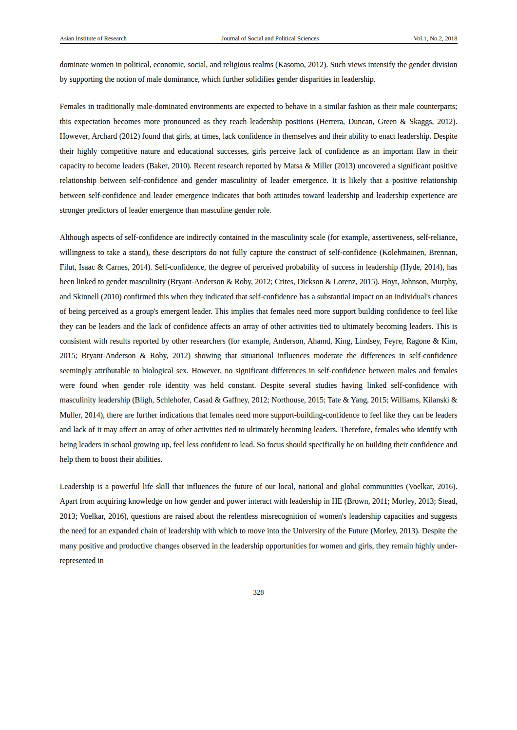Asian Institute of Research Journal of Social and Political Sciences Vol.1, No.2, 2018
dominate women in political, economic, social, and religious realms (Kasomo, 2012). Such views intensify the gender division by supporting the notion of male dominance, which further solidifies gender disparities in leadership.
Females in traditionally male-dominated environments are expected to behave in a similar fashion as their male counterparts; this expectation becomes more pronounced as they reach leadership positions (Herrera, Duncan, Green & Skaggs, 2012). However, Archard (2012) found that girls, at times, lack confidence in themselves and their ability to enact leadership. Despite their highly competitive nature and educational successes, girls perceive lack of confidence as an important flaw in their capacity to become leaders (Baker, 2010). Recent research reported by Matsa & Miller (2013) uncovered a significant positive relationship between self-confidence and gender masculinity of leader emergence. It is likely that a positive relationship between self-confidence and leader emergence indicates that both attitudes toward leadership and leadership experience are stronger predictors of leader emergence than masculine gender role.
Although aspects of self-confidence are indirectly contained in the masculinity scale (for example, assertiveness, self-reliance, willingness to take a stand), these descriptors do not fully capture the construct of self-confidence (Kolehmainen, Brennan, Filut, Isaac & Carnes, 2014). Self-confidence, the degree of perceived probability of success in leadership (Hyde, 2014), has been linked to gender masculinity (Bryant-Anderson & Roby, 2012; Crites, Dickson & Lorenz, 2015). Hoyt, Johnson, Murphy, and Skinnell (2010) confirmed this when they indicated that self-confidence has a substantial impact on an individual's chances of being perceived as a group's emergent leader. This implies that females need more support building confidence to feel like they can be leaders and the lack of confidence affects an array of other activities tied to ultimately becoming leaders. This is consistent with results reported by other researchers (for example, Anderson, Ahamd, King, Lindsey, Feyre, Ragone & Kim, 2015; Bryant-Anderson & Roby, 2012) showing that situational influences moderate the differences in self-confidence seemingly attributable to biological sex. However, no significant differences in self-confidence between males and females were found when gender role identity was held constant. Despite several studies having linked self-confidence with masculinity leadership (Bligh, Schlehofer, Casad & Gaffney, 2012; Northouse, 2015; Tate & Yang, 2015; Williams, Kilanski & Muller, 2014), there are further indications that females need more support-building-confidence to feel like they can be leaders and lack of it may affect an array of other activities tied to ultimately becoming leaders. Therefore, females who identify with being leaders in school growing up, feel less confident to lead. So focus should specifically be on building their confidence and help them to boost their abilities.
Leadership is a powerful life skill that influences the future of our local, national and global communities (Voelkar, 2016). Apart from acquiring knowledge on how gender and power interact with leadership in HE (Brown, 2011; Morley, 2013; Stead, 2013; Voelkar, 2016), questions are raised about the relentless misrecognition of women's leadership capacities and suggests the need for an expanded chain of leadership with which to move into the University of the Future (Morley, 2013). Despite the many positive and productive changes observed in the leadership opportunities for women and girls, they remain highly under-represented in
328